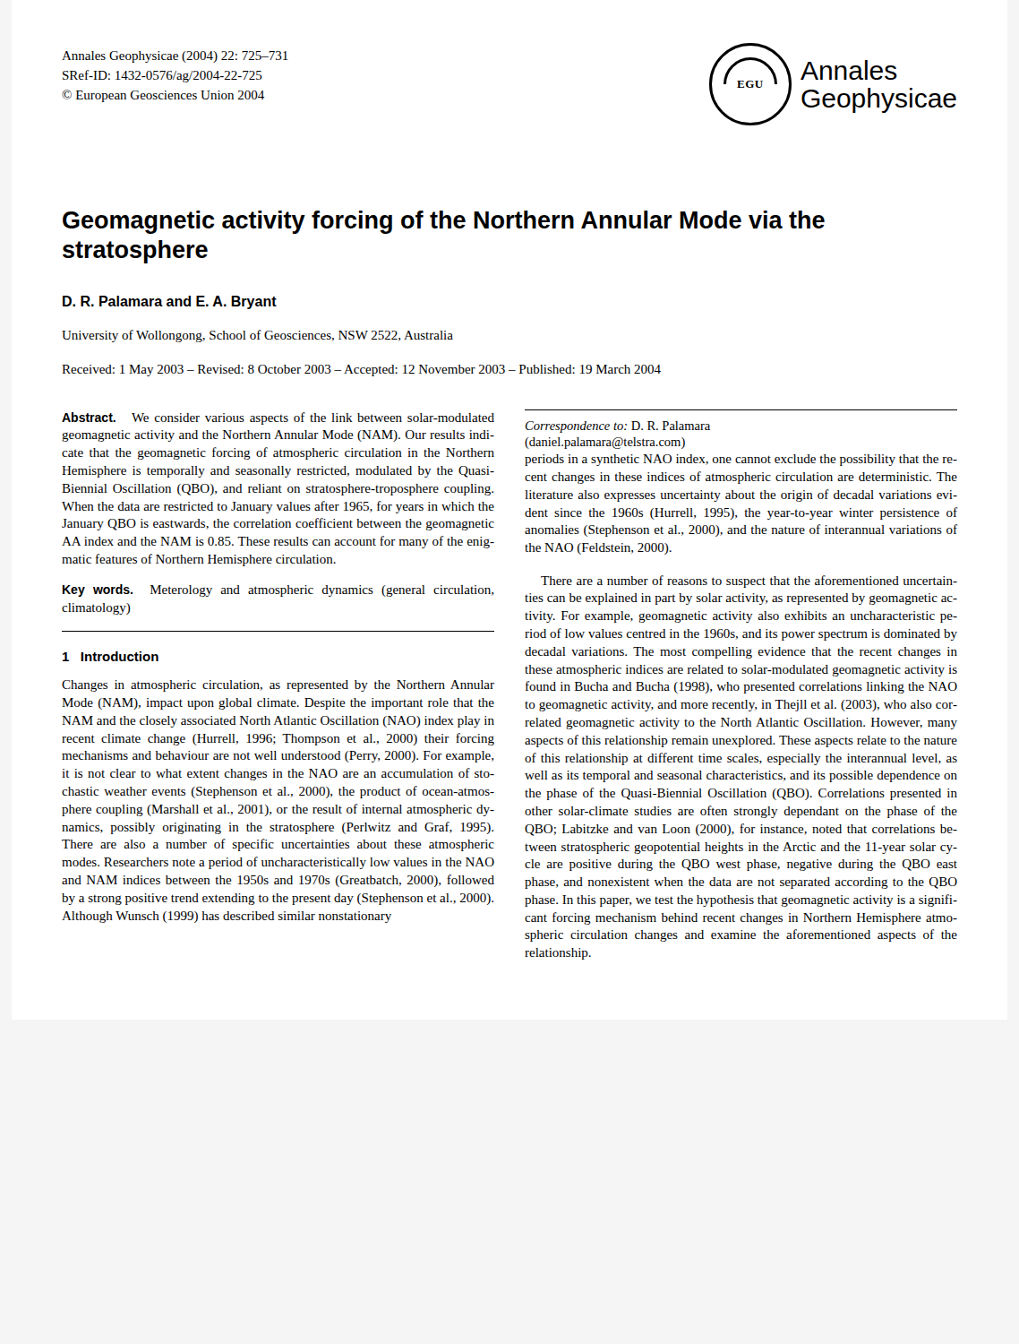Annales Geophysicae (2004) 22: 725–731
SRef-ID: 1432-0576/ag/2004-22-725
© European Geosciences Union 2004
Annales
Geophysicae
Geomagnetic activity forcing of the Northern Annular Mode via the stratosphere
D. R. Palamara and E. A. Bryant
University of Wollongong, School of Geosciences, NSW 2522, Australia
Received: 1 May 2003 – Revised: 8 October 2003 – Accepted: 12 November 2003 – Published: 19 March 2004
Abstract. We consider various aspects of the link between solar-modulated geomagnetic activity and the Northern Annular Mode (NAM). Our results indicate that the geomagnetic forcing of atmospheric circulation in the Northern Hemisphere is temporally and seasonally restricted, modulated by the Quasi-Biennial Oscillation (QBO), and reliant on stratosphere-troposphere coupling. When the data are restricted to January values after 1965, for years in which the January QBO is eastwards, the correlation coefficient between the geomagnetic AA index and the NAM is 0.85. These results can account for many of the enigmatic features of Northern Hemisphere circulation.
Key words. Meterology and atmospheric dynamics (general circulation, climatology)
1 Introduction
Changes in atmospheric circulation, as represented by the Northern Annular Mode (NAM), impact upon global climate. Despite the important role that the NAM and the closely associated North Atlantic Oscillation (NAO) index play in recent climate change (Hurrell, 1996; Thompson et al., 2000) their forcing mechanisms and behaviour are not well understood (Perry, 2000). For example, it is not clear to what extent changes in the NAO are an accumulation of stochastic weather events (Stephenson et al., 2000), the product of ocean-atmosphere coupling (Marshall et al., 2001), or the result of internal atmospheric dynamics, possibly originating in the stratosphere (Perlwitz and Graf, 1995). There are also a number of specific uncertainties about these atmospheric modes. Researchers note a period of uncharacteristically low values in the NAO and NAM indices between the 1950s and 1970s (Greatbatch, 2000), followed by a strong positive trend extending to the present day (Stephenson et al., 2000). Although Wunsch (1999) has described similar nonstationary
Correspondence to: D. R. Palamara
(daniel.palamara@telstra.com)
periods in a synthetic NAO index, one cannot exclude the possibility that the recent changes in these indices of atmospheric circulation are deterministic. The literature also expresses uncertainty about the origin of decadal variations evident since the 1960s (Hurrell, 1995), the year-to-year winter persistence of anomalies (Stephenson et al., 2000), and the nature of interannual variations of the NAO (Feldstein, 2000).
There are a number of reasons to suspect that the aforementioned uncertainties can be explained in part by solar activity, as represented by geomagnetic activity. For example, geomagnetic activity also exhibits an uncharacteristic period of low values centred in the 1960s, and its power spectrum is dominated by decadal variations. The most compelling evidence that the recent changes in these atmospheric indices are related to solar-modulated geomagnetic activity is found in Bucha and Bucha (1998), who presented correlations linking the NAO to geomagnetic activity, and more recently, in Thejll et al. (2003), who also correlated geomagnetic activity to the North Atlantic Oscillation. However, many aspects of this relationship remain unexplored. These aspects relate to the nature of this relationship at different time scales, especially the interannual level, as well as its temporal and seasonal characteristics, and its possible dependence on the phase of the Quasi-Biennial Oscillation (QBO). Correlations presented in other solar-climate studies are often strongly dependant on the phase of the QBO; Labitzke and van Loon (2000), for instance, noted that correlations between stratospheric geopotential heights in the Arctic and the 11-year solar cycle are positive during the QBO west phase, negative during the QBO east phase, and nonexistent when the data are not separated according to the QBO phase. In this paper, we test the hypothesis that geomagnetic activity is a significant forcing mechanism behind recent changes in Northern Hemisphere atmospheric circulation changes and examine the aforementioned aspects of the relationship.